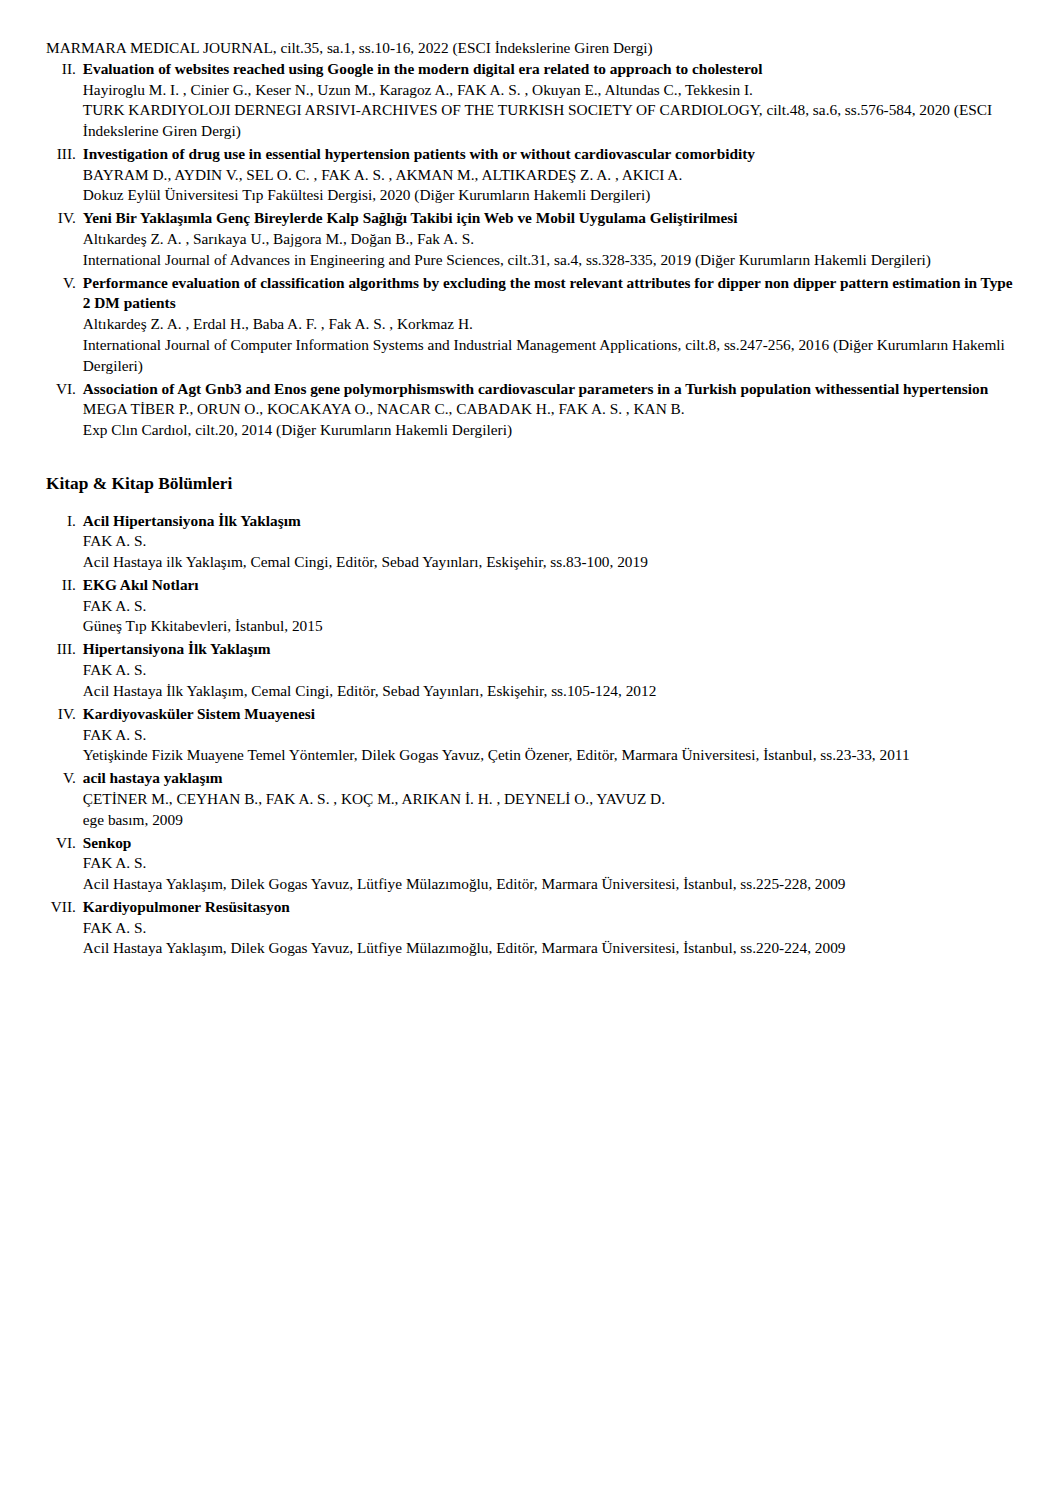MARMARA MEDICAL JOURNAL, cilt.35, sa.1, ss.10-16, 2022 (ESCI İndekslerine Giren Dergi)
Evaluation of websites reached using Google in the modern digital era related to approach to cholesterol Hayiroglu M. I. , Cinier G., Keser N., Uzun M., Karagoz A., FAK A. S. , Okuyan E., Altundas C., Tekkesin I. TURK KARDIYOLOJI DERNEGI ARSIVI-ARCHIVES OF THE TURKISH SOCIETY OF CARDIOLOGY, cilt.48, sa.6, ss.576-584, 2020 (ESCI İndekslerine Giren Dergi)
Investigation of drug use in essential hypertension patients with or without cardiovascular comorbidity BAYRAM D., AYDIN V., SEL O. C. , FAK A. S. , AKMAN M., ALTIKARDEŞ Z. A. , AKICI A. Dokuz Eylül Üniversitesi Tıp Fakültesi Dergisi, 2020 (Diğer Kurumların Hakemli Dergileri)
Yeni Bir Yaklaşımla Genç Bireylerde Kalp Sağlığı Takibi için Web ve Mobil Uygulama Geliştirilmesi Altıkardeş Z. A. , Sarıkaya U., Bajgora M., Doğan B., Fak A. S. International Journal of Advances in Engineering and Pure Sciences, cilt.31, sa.4, ss.328-335, 2019 (Diğer Kurumların Hakemli Dergileri)
Performance evaluation of classification algorithms by excluding the most relevant attributes for dipper non dipper pattern estimation in Type 2 DM patients Altıkardeş Z. A. , Erdal H., Baba A. F. , Fak A. S. , Korkmaz H. International Journal of Computer Information Systems and Industrial Management Applications, cilt.8, ss.247-256, 2016 (Diğer Kurumların Hakemli Dergileri)
Association of Agt Gnb3 and Enos gene polymorphismswith cardiovascular parameters in a Turkish population withessential hypertension MEGA TİBER P., ORUN O., KOCAKAYA O., NACAR C., CABADAK H., FAK A. S. , KAN B. Exp Clın Cardıol, cilt.20, 2014 (Diğer Kurumların Hakemli Dergileri)
Kitap & Kitap Bölümleri
Acil Hipertansiyona İlk Yaklaşım FAK A. S. Acil Hastaya ilk Yaklaşım, Cemal Cingi, Editör, Sebad Yayınları, Eskişehir, ss.83-100, 2019
EKG Akıl Notları FAK A. S. Güneş Tıp Kkitabevleri, İstanbul, 2015
Hipertansiyona İlk Yaklaşım FAK A. S. Acil Hastaya İlk Yaklaşım, Cemal Cingi, Editör, Sebad Yayınları, Eskişehir, ss.105-124, 2012
Kardiyovasküler Sistem Muayenesi FAK A. S. Yetişkinde Fizik Muayene Temel Yöntemler, Dilek Gogas Yavuz, Çetin Özener, Editör, Marmara Üniversitesi, İstanbul, ss.23-33, 2011
acil hastaya yaklaşım ÇETİNER M., CEYHAN B., FAK A. S. , KOÇ M., ARIKAN İ. H. , DEYNELİ O., YAVUZ D. ege basım, 2009
Senkop FAK A. S. Acil Hastaya Yaklaşım, Dilek Gogas Yavuz, Lütfiye Mülazımoğlu, Editör, Marmara Üniversitesi, İstanbul, ss.225-228, 2009
Kardiyopulmoner Resüsitasyon FAK A. S. Acil Hastaya Yaklaşım, Dilek Gogas Yavuz, Lütfiye Mülazımoğlu, Editör, Marmara Üniversitesi, İstanbul, ss.220-224, 2009